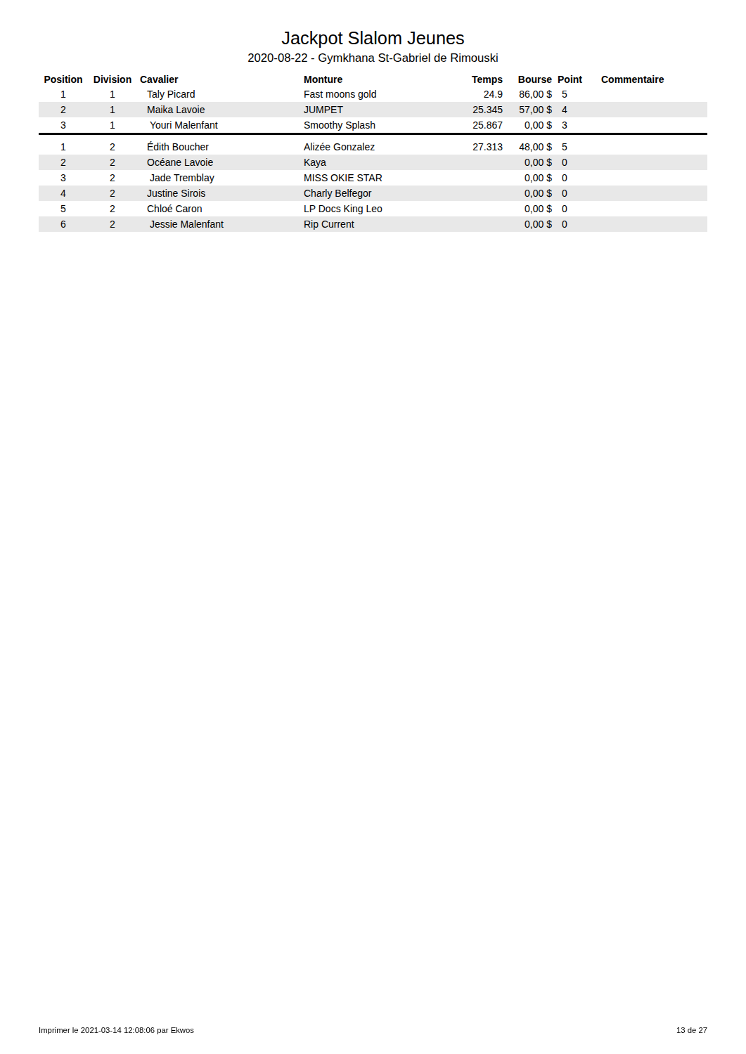Jackpot Slalom Jeunes
2020-08-22 - Gymkhana St-Gabriel de Rimouski
| Position | Division | Cavalier | Monture | Temps | Bourse | Point | Commentaire |
| --- | --- | --- | --- | --- | --- | --- | --- |
| 1 | 1 | Taly Picard | Fast moons gold | 24.9 | 86,00 $ | 5 | |
| 2 | 1 | Maika Lavoie | JUMPET | 25.345 | 57,00 $ | 4 | |
| 3 | 1 | Youri Malenfant | Smoothy Splash | 25.867 | 0,00 $ | 3 | |
| 1 | 2 | Édith Boucher | Alizée Gonzalez | 27.313 | 48,00 $ | 5 | |
| 2 | 2 | Océane Lavoie | Kaya | | 0,00 $ | 0 | |
| 3 | 2 | Jade Tremblay | MISS OKIE STAR | | 0,00 $ | 0 | |
| 4 | 2 | Justine Sirois | Charly Belfegor | | 0,00 $ | 0 | |
| 5 | 2 | Chloé Caron | LP Docs King Leo | | 0,00 $ | 0 | |
| 6 | 2 | Jessie Malenfant | Rip Current | | 0,00 $ | 0 | |
Imprimer le 2021-03-14 12:08:06 par Ekwos 13 de 27